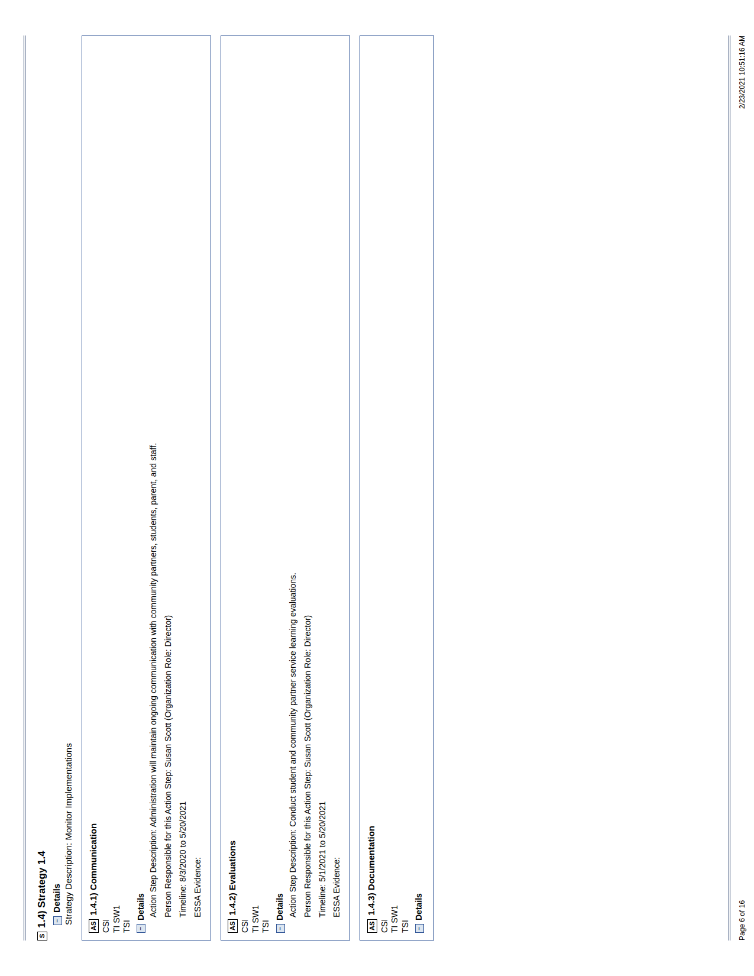S1.4) Strategy 1.4
−Details
Strategy Description: Monitor Implementations
AS1.4.1) Communication
CSI
TI SW1
TSI
−Details
Action Step Description: Administration will maintain ongoing communication with community partners, students, parent, and staff.
Person Responsible for this Action Step: Susan Scott (Organization Role: Director)
Timeline: 8/3/2020 to 5/20/2021
ESSA Evidence:
AS1.4.2) Evaluations
CSI
TI SW1
TSI
−Details
Action Step Description: Conduct student and community partner service learning evaluations.
Person Responsible for this Action Step: Susan Scott (Organization Role: Director)
Timeline: 5/1/2021 to 5/20/2021
ESSA Evidence:
AS1.4.3) Documentation
CSI
TI SW1
TSI
−Details
Page 6 of 16 2/23/2021 10:51:16 AM